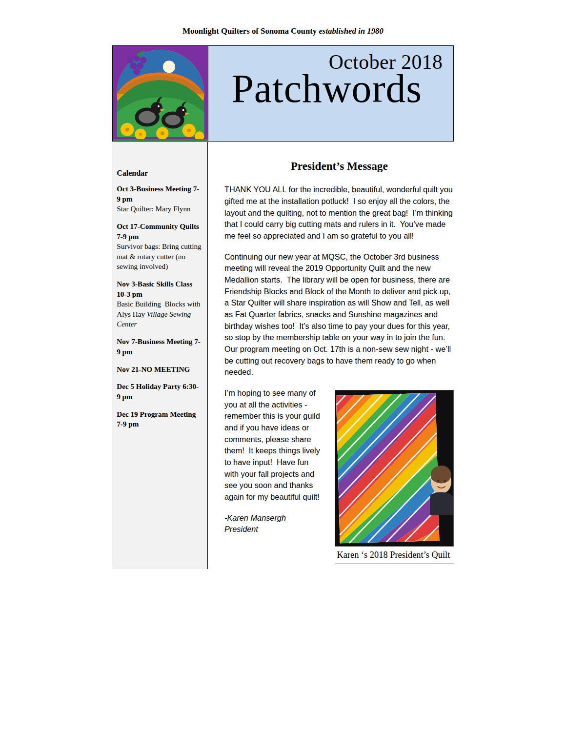Moonlight Quilters of Sonoma County established in 1980
October 2018
Patchwords
Calendar
Oct 3-Business Meeting 7-9 pm Star Quilter: Mary Flynn
Oct 17-Community Quilts 7-9 pm Survivor bags: Bring cutting mat & rotary cutter (no sewing involved)
Nov 3-Basic Skills Class 10-3 pm Basic Building Blocks with Alys Hay Village Sewing Center
Nov 7-Business Meeting 7-9 pm
Nov 21-NO MEETING
Dec 5 Holiday Party 6:30-9 pm
Dec 19 Program Meeting 7-9 pm
President’s Message
THANK YOU ALL for the incredible, beautiful, wonderful quilt you gifted me at the installation potluck! I so enjoy all the colors, the layout and the quilting, not to mention the great bag! I’m thinking that I could carry big cutting mats and rulers in it. You’ve made me feel so appreciated and I am so grateful to you all!
Continuing our new year at MQSC, the October 3rd business meeting will reveal the 2019 Opportunity Quilt and the new Medallion starts. The library will be open for business, there are Friendship Blocks and Block of the Month to deliver and pick up, a Star Quilter will share inspiration as will Show and Tell, as well as Fat Quarter fabrics, snacks and Sunshine magazines and birthday wishes too! It’s also time to pay your dues for this year, so stop by the membership table on your way in to join the fun. Our program meeting on Oct. 17th is a non-sew sew night - we’ll be cutting out recovery bags to have them ready to go when needed.
Karen ‘s 2018 President’s Quilt
I’m hoping to see many of you at all the activities - remember this is your guild and if you have ideas or comments, please share them! It keeps things lively to have input! Have fun with your fall projects and see you soon and thanks again for my beautiful quilt!
-Karen Mansergh
President